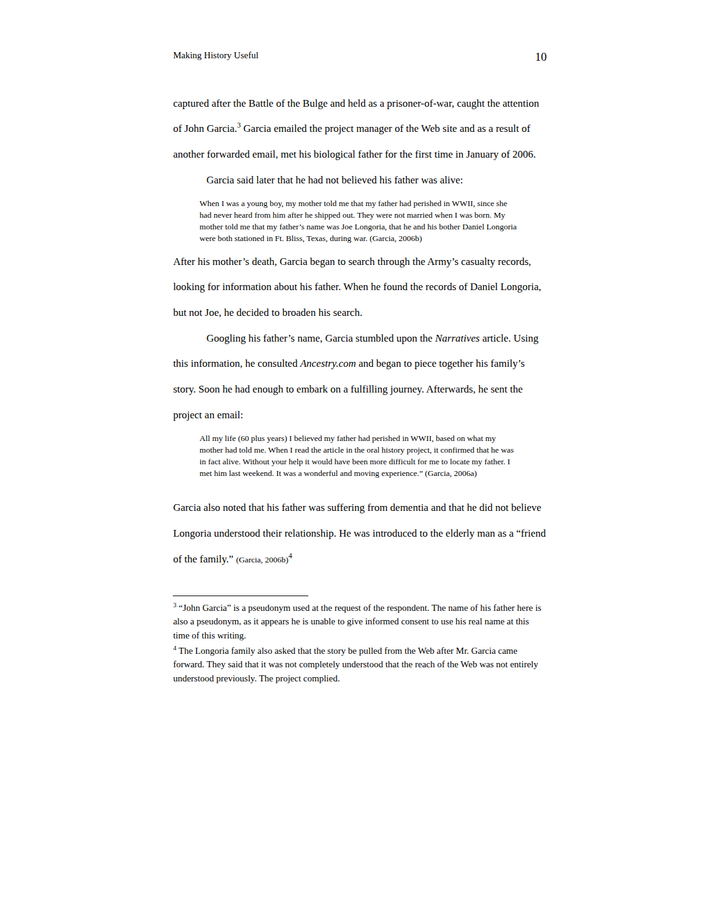Making History Useful
10
captured after the Battle of the Bulge and held as a prisoner-of-war, caught the attention of John Garcia.3 Garcia emailed the project manager of the Web site and as a result of another forwarded email, met his biological father for the first time in January of 2006.
Garcia said later that he had not believed his father was alive:
When I was a young boy, my mother told me that my father had perished in WWII, since she had never heard from him after he shipped out. They were not married when I was born. My mother told me that my father’s name was Joe Longoria, that he and his bother Daniel Longoria were both stationed in Ft. Bliss, Texas, during war. (Garcia, 2006b)
After his mother’s death, Garcia began to search through the Army’s casualty records, looking for information about his father. When he found the records of Daniel Longoria, but not Joe, he decided to broaden his search.
Googling his father’s name, Garcia stumbled upon the Narratives article. Using this information, he consulted Ancestry.com and began to piece together his family’s story. Soon he had enough to embark on a fulfilling journey. Afterwards, he sent the project an email:
All my life (60 plus years) I believed my father had perished in WWII, based on what my mother had told me. When I read the article in the oral history project, it confirmed that he was in fact alive. Without your help it would have been more difficult for me to locate my father. I met him last weekend. It was a wonderful and moving experience.” (Garcia, 2006a)
Garcia also noted that his father was suffering from dementia and that he did not believe Longoria understood their relationship. He was introduced to the elderly man as a “friend of the family.” (Garcia, 2006b)4
3 “John Garcia” is a pseudonym used at the request of the respondent. The name of his father here is also a pseudonym, as it appears he is unable to give informed consent to use his real name at this time of this writing.
4 The Longoria family also asked that the story be pulled from the Web after Mr. Garcia came forward. They said that it was not completely understood that the reach of the Web was not entirely understood previously. The project complied.